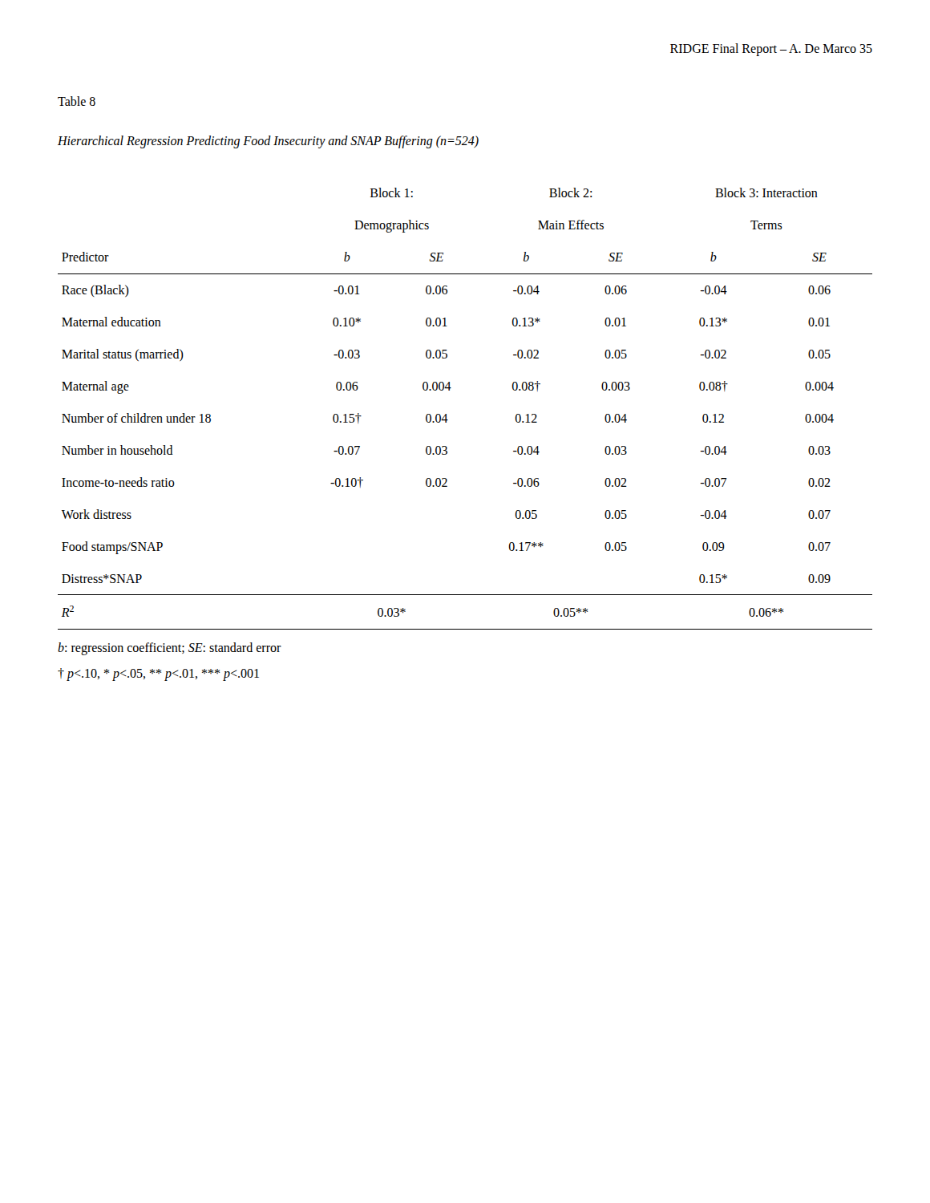RIDGE Final Report – A. De Marco 35
Table 8
Hierarchical Regression Predicting Food Insecurity and SNAP Buffering (n=524)
| | Block 1: | Block 2: | Block 3: Interaction |
| --- | --- | --- | --- |
| | Demographics | Main Effects | Terms |
| Predictor | b | SE | b | SE | b | SE |
| Race (Black) | -0.01 | 0.06 | -0.04 | 0.06 | -0.04 | 0.06 |
| Maternal education | 0.10* | 0.01 | 0.13* | 0.01 | 0.13* | 0.01 |
| Marital status (married) | -0.03 | 0.05 | -0.02 | 0.05 | -0.02 | 0.05 |
| Maternal age | 0.06 | 0.004 | 0.08† | 0.003 | 0.08† | 0.004 |
| Number of children under 18 | 0.15† | 0.04 | 0.12 | 0.04 | 0.12 | 0.004 |
| Number in household | -0.07 | 0.03 | -0.04 | 0.03 | -0.04 | 0.03 |
| Income-to-needs ratio | -0.10† | 0.02 | -0.06 | 0.02 | -0.07 | 0.02 |
| Work distress | | | 0.05 | 0.05 | -0.04 | 0.07 |
| Food stamps/SNAP | | | 0.17** | 0.05 | 0.09 | 0.07 |
| Distress*SNAP | | | | | 0.15* | 0.09 |
| R 2 | 0.03* | 0.05** | 0.06** |
b: regression coefficient; SE: standard error
† p<.10, * p<.05, ** p<.01, *** p<.001